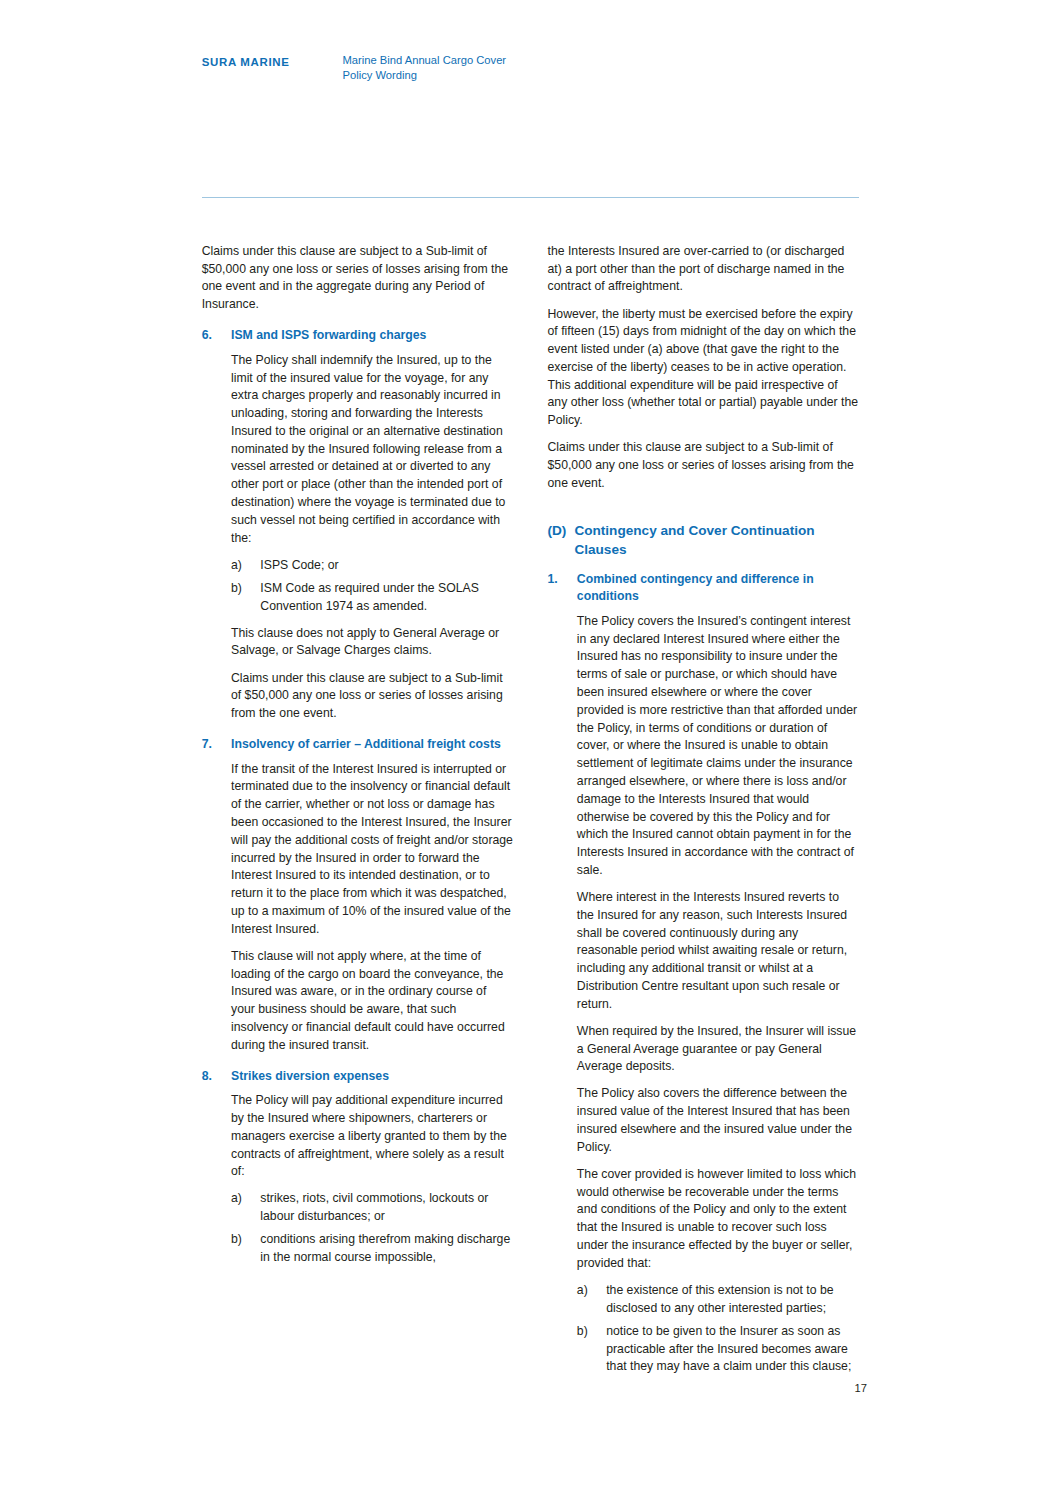SURA MARINE
Marine Bind Annual Cargo Cover
Policy Wording
Claims under this clause are subject to a Sub-limit of $50,000 any one loss or series of losses arising from the one event and in the aggregate during any Period of Insurance.
6.
ISM and ISPS forwarding charges
The Policy shall indemnify the Insured, up to the limit of the insured value for the voyage, for any extra charges properly and reasonably incurred in unloading, storing and forwarding the Interests Insured to the original or an alternative destination nominated by the Insured following release from a vessel arrested or detained at or diverted to any other port or place (other than the intended port of destination) where the voyage is terminated due to such vessel not being certified in accordance with the:
a)
ISPS Code; or
b)
ISM Code as required under the SOLAS Convention 1974 as amended.
This clause does not apply to General Average or Salvage, or Salvage Charges claims.
Claims under this clause are subject to a Sub-limit of $50,000 any one loss or series of losses arising from the one event.
7.
Insolvency of carrier – Additional freight costs
If the transit of the Interest Insured is interrupted or terminated due to the insolvency or financial default of the carrier, whether or not loss or damage has been occasioned to the Interest Insured, the Insurer will pay the additional costs of freight and/or storage incurred by the Insured in order to forward the Interest Insured to its intended destination, or to return it to the place from which it was despatched, up to a maximum of 10% of the insured value of the Interest Insured.
This clause will not apply where, at the time of loading of the cargo on board the conveyance, the Insured was aware, or in the ordinary course of your business should be aware, that such insolvency or financial default could have occurred during the insured transit.
8.
Strikes diversion expenses
The Policy will pay additional expenditure incurred by the Insured where shipowners, charterers or managers exercise a liberty granted to them by the contracts of affreightment, where solely as a result of:
a)
strikes, riots, civil commotions, lockouts or labour disturbances; or
b)
conditions arising therefrom making discharge in the normal course impossible,
the Interests Insured are over-carried to (or discharged at) a port other than the port of discharge named in the contract of affreightment.
However, the liberty must be exercised before the expiry of fifteen (15) days from midnight of the day on which the event listed under (a) above (that gave the right to the exercise of the liberty) ceases to be in active operation. This additional expenditure will be paid irrespective of any other loss (whether total or partial) payable under the Policy.
Claims under this clause are subject to a Sub-limit of $50,000 any one loss or series of losses arising from the one event.
(D)
Contingency and Cover Continuation Clauses
1.
Combined contingency and difference in conditions
The Policy covers the Insured’s contingent interest in any declared Interest Insured where either the Insured has no responsibility to insure under the terms of sale or purchase, or which should have been insured elsewhere or where the cover provided is more restrictive than that afforded under the Policy, in terms of conditions or duration of cover, or where the Insured is unable to obtain settlement of legitimate claims under the insurance arranged elsewhere, or where there is loss and/or damage to the Interests Insured that would otherwise be covered by this the Policy and for which the Insured cannot obtain payment in for the Interests Insured in accordance with the contract of sale.
Where interest in the Interests Insured reverts to the Insured for any reason, such Interests Insured shall be covered continuously during any reasonable period whilst awaiting resale or return, including any additional transit or whilst at a Distribution Centre resultant upon such resale or return.
When required by the Insured, the Insurer will issue a General Average guarantee or pay General Average deposits.
The Policy also covers the difference between the insured value of the Interest Insured that has been insured elsewhere and the insured value under the Policy.
The cover provided is however limited to loss which would otherwise be recoverable under the terms and conditions of the Policy and only to the extent that the Insured is unable to recover such loss under the insurance effected by the buyer or seller, provided that:
a)
the existence of this extension is not to be disclosed to any other interested parties;
b)
notice to be given to the Insurer as soon as practicable after the Insured becomes aware that they may have a claim under this clause;
17